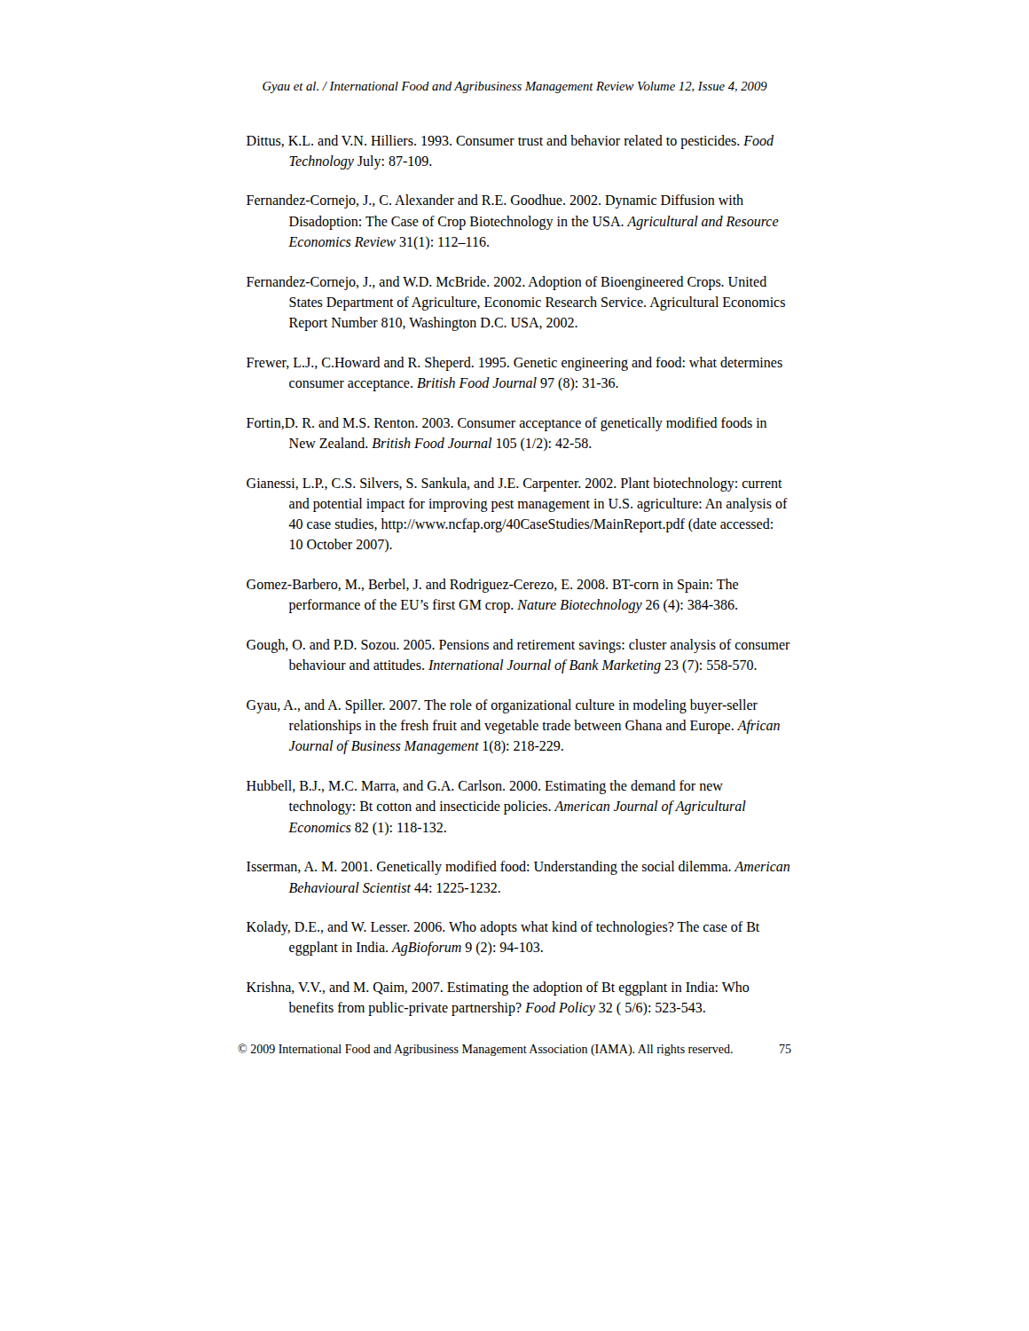Gyau et al. / International Food and Agribusiness Management Review Volume 12, Issue 4, 2009
Dittus, K.L. and V.N. Hilliers. 1993. Consumer trust and behavior related to pesticides. Food Technology July: 87-109.
Fernandez-Cornejo, J., C. Alexander and R.E. Goodhue. 2002. Dynamic Diffusion with Disadoption: The Case of Crop Biotechnology in the USA. Agricultural and Resource Economics Review 31(1): 112–116.
Fernandez-Cornejo, J., and W.D. McBride. 2002. Adoption of Bioengineered Crops. United States Department of Agriculture, Economic Research Service. Agricultural Economics Report Number 810, Washington D.C. USA, 2002.
Frewer, L.J., C.Howard and R. Sheperd. 1995. Genetic engineering and food: what determines consumer acceptance. British Food Journal 97 (8): 31-36.
Fortin,D. R. and M.S. Renton. 2003. Consumer acceptance of genetically modified foods in New Zealand. British Food Journal 105 (1/2): 42-58.
Gianessi, L.P., C.S. Silvers, S. Sankula, and J.E. Carpenter. 2002. Plant biotechnology: current and potential impact for improving pest management in U.S. agriculture: An analysis of 40 case studies, http://www.ncfap.org/40CaseStudies/MainReport.pdf (date accessed: 10 October 2007).
Gomez-Barbero, M., Berbel, J. and Rodriguez-Cerezo, E. 2008. BT-corn in Spain: The performance of the EU’s first GM crop. Nature Biotechnology 26 (4): 384-386.
Gough, O. and P.D. Sozou. 2005. Pensions and retirement savings: cluster analysis of consumer behaviour and attitudes. International Journal of Bank Marketing 23 (7): 558-570.
Gyau, A., and A. Spiller. 2007. The role of organizational culture in modeling buyer-seller relationships in the fresh fruit and vegetable trade between Ghana and Europe. African Journal of Business Management 1(8): 218-229.
Hubbell, B.J., M.C. Marra, and G.A. Carlson. 2000. Estimating the demand for new technology: Bt cotton and insecticide policies. American Journal of Agricultural Economics 82 (1): 118-132.
Isserman, A. M. 2001. Genetically modified food: Understanding the social dilemma. American Behavioural Scientist 44: 1225-1232.
Kolady, D.E., and W. Lesser. 2006. Who adopts what kind of technologies? The case of Bt eggplant in India. AgBioforum 9 (2): 94-103.
Krishna, V.V., and M. Qaim, 2007. Estimating the adoption of Bt eggplant in India: Who benefits from public-private partnership? Food Policy 32 ( 5/6): 523-543.
© 2009 International Food and Agribusiness Management Association (IAMA). All rights reserved. 75